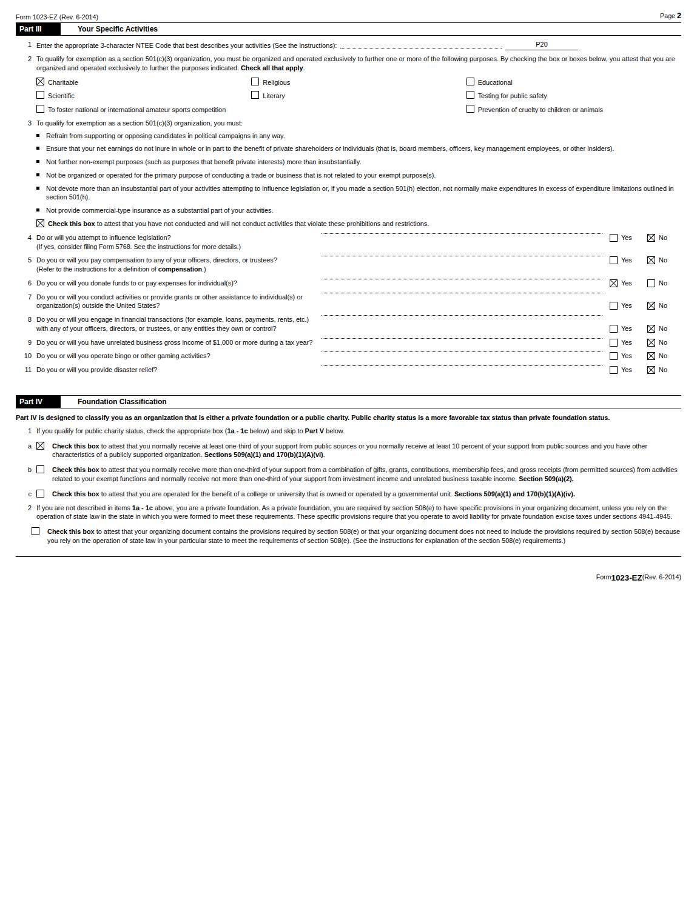Form 1023-EZ (Rev. 6-2014)
Page 2
Part III
Your Specific Activities
1
Enter the appropriate 3-character NTEE Code that best describes your activities (See the instructions): P20
2
To qualify for exemption as a section 501(c)(3) organization, you must be organized and operated exclusively to further one or more of the following purposes. By checking the box or boxes below, you attest that you are organized and operated exclusively to further the purposes indicated. Check all that apply.
Charitable
Religious
Educational
Scientific
Literary
Testing for public safety
To foster national or international amateur sports competition
Prevention of cruelty to children or animals
3
To qualify for exemption as a section 501(c)(3) organization, you must:
Refrain from supporting or opposing candidates in political campaigns in any way.
Ensure that your net earnings do not inure in whole or in part to the benefit of private shareholders or individuals (that is, board members, officers, key management employees, or other insiders).
Not further non-exempt purposes (such as purposes that benefit private interests) more than insubstantially.
Not be organized or operated for the primary purpose of conducting a trade or business that is not related to your exempt purpose(s).
Not devote more than an insubstantial part of your activities attempting to influence legislation or, if you made a section 501(h) election, not normally make expenditures in excess of expenditure limitations outlined in section 501(h).
Not provide commercial-type insurance as a substantial part of your activities.
Check this box to attest that you have not conducted and will not conduct activities that violate these prohibitions and restrictions.
4
Do or will you attempt to influence legislation?
(If yes, consider filing Form 5768. See the instructions for more details.)
Yes
No
5
Do you or will you pay compensation to any of your officers, directors, or trustees?
(Refer to the instructions for a definition of compensation.)
Yes
No
6
Do you or will you donate funds to or pay expenses for individual(s)?
Yes
No
7
Do you or will you conduct activities or provide grants or other assistance to individual(s) or organization(s) outside the United States?
Yes
No
8
Do you or will you engage in financial transactions (for example, loans, payments, rents, etc.) with any of your officers, directors, or trustees, or any entities they own or control?
Yes
No
9
Do you or will you have unrelated business gross income of $1,000 or more during a tax year?
Yes
No
10
Do you or will you operate bingo or other gaming activities?
Yes
No
11
Do you or will you provide disaster relief?
Yes
No
Part IV
Foundation Classification
Part IV is designed to classify you as an organization that is either a private foundation or a public charity. Public charity status is a more favorable tax status than private foundation status.
1
If you qualify for public charity status, check the appropriate box (1a - 1c below) and skip to Part V below.
a
Check this box to attest that you normally receive at least one-third of your support from public sources or you normally receive at least 10 percent of your support from public sources and you have other characteristics of a publicly supported organization. Sections 509(a)(1) and 170(b)(1)(A)(vi).
b
Check this box to attest that you normally receive more than one-third of your support from a combination of gifts, grants, contributions, membership fees, and gross receipts (from permitted sources) from activities related to your exempt functions and normally receive not more than one-third of your support from investment income and unrelated business taxable income. Section 509(a)(2).
c
Check this box to attest that you are operated for the benefit of a college or university that is owned or operated by a governmental unit. Sections 509(a)(1) and 170(b)(1)(A)(iv).
2
If you are not described in items 1a - 1c above, you are a private foundation. As a private foundation, you are required by section 508(e) to have specific provisions in your organizing document, unless you rely on the operation of state law in the state in which you were formed to meet these requirements. These specific provisions require that you operate to avoid liability for private foundation excise taxes under sections 4941-4945.
Check this box to attest that your organizing document contains the provisions required by section 508(e) or that your organizing document does not need to include the provisions required by section 508(e) because you rely on the operation of state law in your particular state to meet the requirements of section 508(e). (See the instructions for explanation of the section 508(e) requirements.)
Form 1023-EZ (Rev. 6-2014)